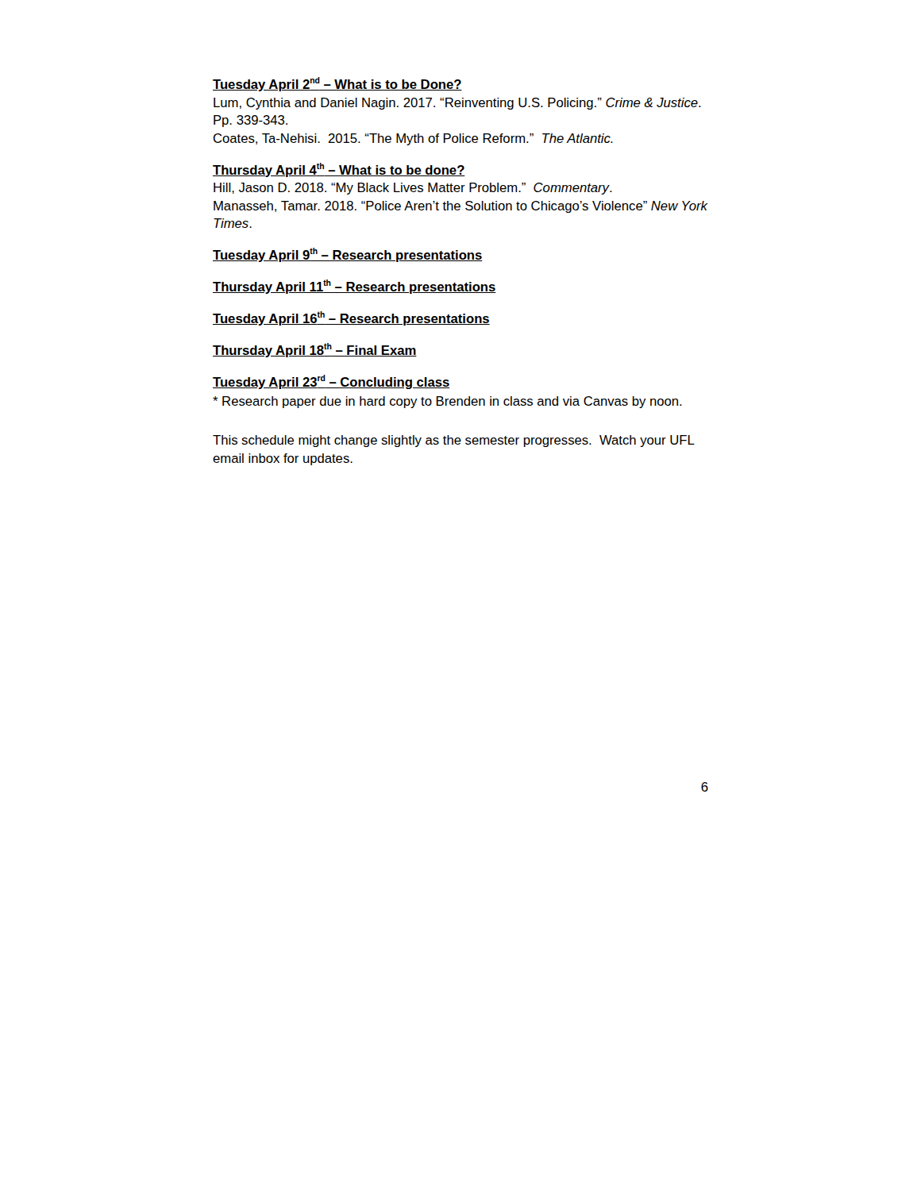Tuesday April 2nd – What is to be Done?
Lum, Cynthia and Daniel Nagin. 2017. “Reinventing U.S. Policing.” Crime & Justice. Pp. 339-343.
Coates, Ta-Nehisi. 2015. “The Myth of Police Reform.” The Atlantic.
Thursday April 4th – What is to be done?
Hill, Jason D. 2018. “My Black Lives Matter Problem.” Commentary.
Manasseh, Tamar. 2018. “Police Aren’t the Solution to Chicago’s Violence” New York Times.
Tuesday April 9th – Research presentations
Thursday April 11th – Research presentations
Tuesday April 16th – Research presentations
Thursday April 18th – Final Exam
Tuesday April 23rd – Concluding class
* Research paper due in hard copy to Brenden in class and via Canvas by noon.
This schedule might change slightly as the semester progresses. Watch your UFL email inbox for updates.
6